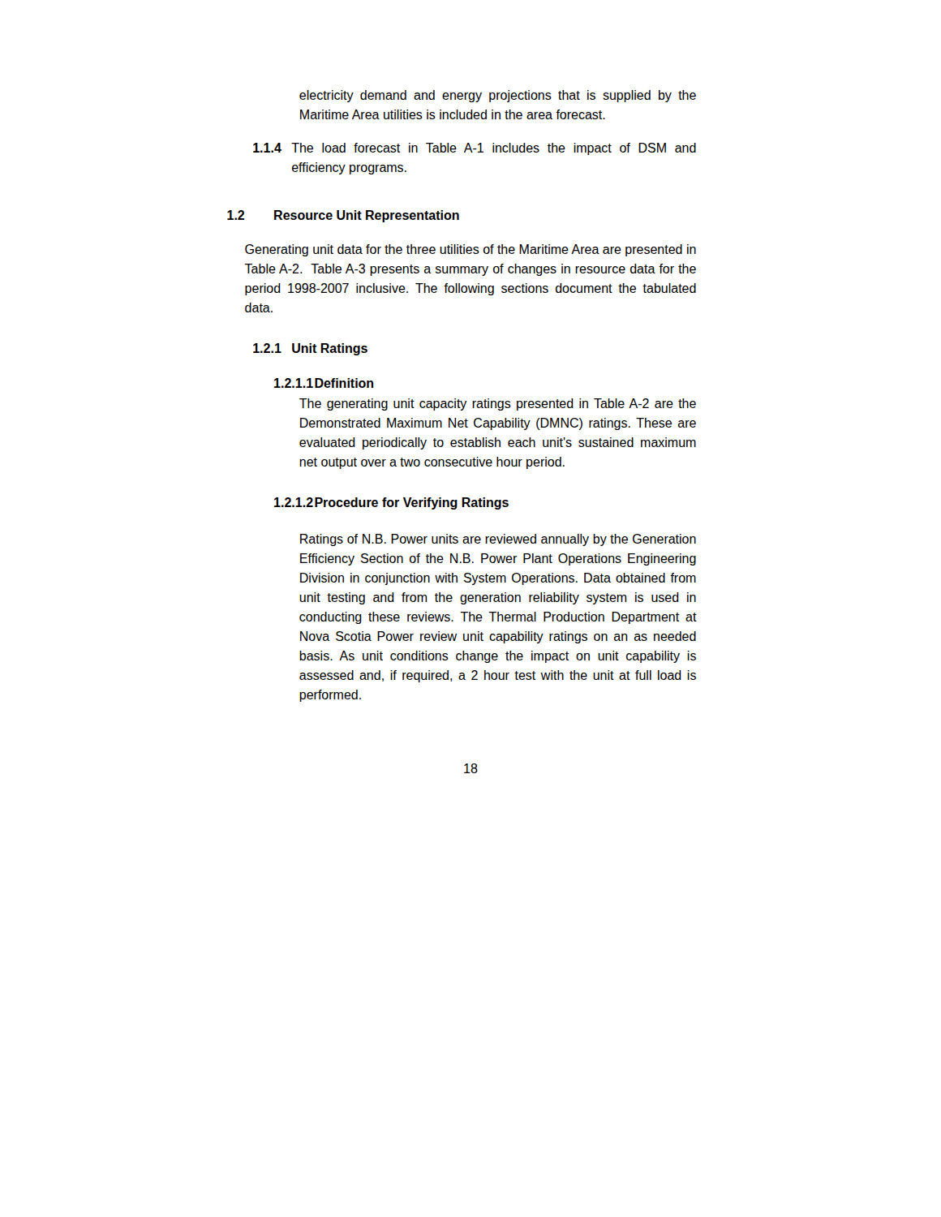electricity demand and energy projections that is supplied by the Maritime Area utilities is included in the area forecast.
1.1.4
The load forecast in Table A-1 includes the impact of DSM and efficiency programs.
1.2
Resource Unit Representation
Generating unit data for the three utilities of the Maritime Area are presented in Table A-2. Table A-3 presents a summary of changes in resource data for the period 1998-2007 inclusive. The following sections document the tabulated data.
1.2.1
Unit Ratings
1.2.1.1 Definition
The generating unit capacity ratings presented in Table A-2 are the Demonstrated Maximum Net Capability (DMNC) ratings. These are evaluated periodically to establish each unit's sustained maximum net output over a two consecutive hour period.
1.2.1.2 Procedure for Verifying Ratings
Ratings of N.B. Power units are reviewed annually by the Generation Efficiency Section of the N.B. Power Plant Operations Engineering Division in conjunction with System Operations. Data obtained from unit testing and from the generation reliability system is used in conducting these reviews. The Thermal Production Department at Nova Scotia Power review unit capability ratings on an as needed basis. As unit conditions change the impact on unit capability is assessed and, if required, a 2 hour test with the unit at full load is performed.
18